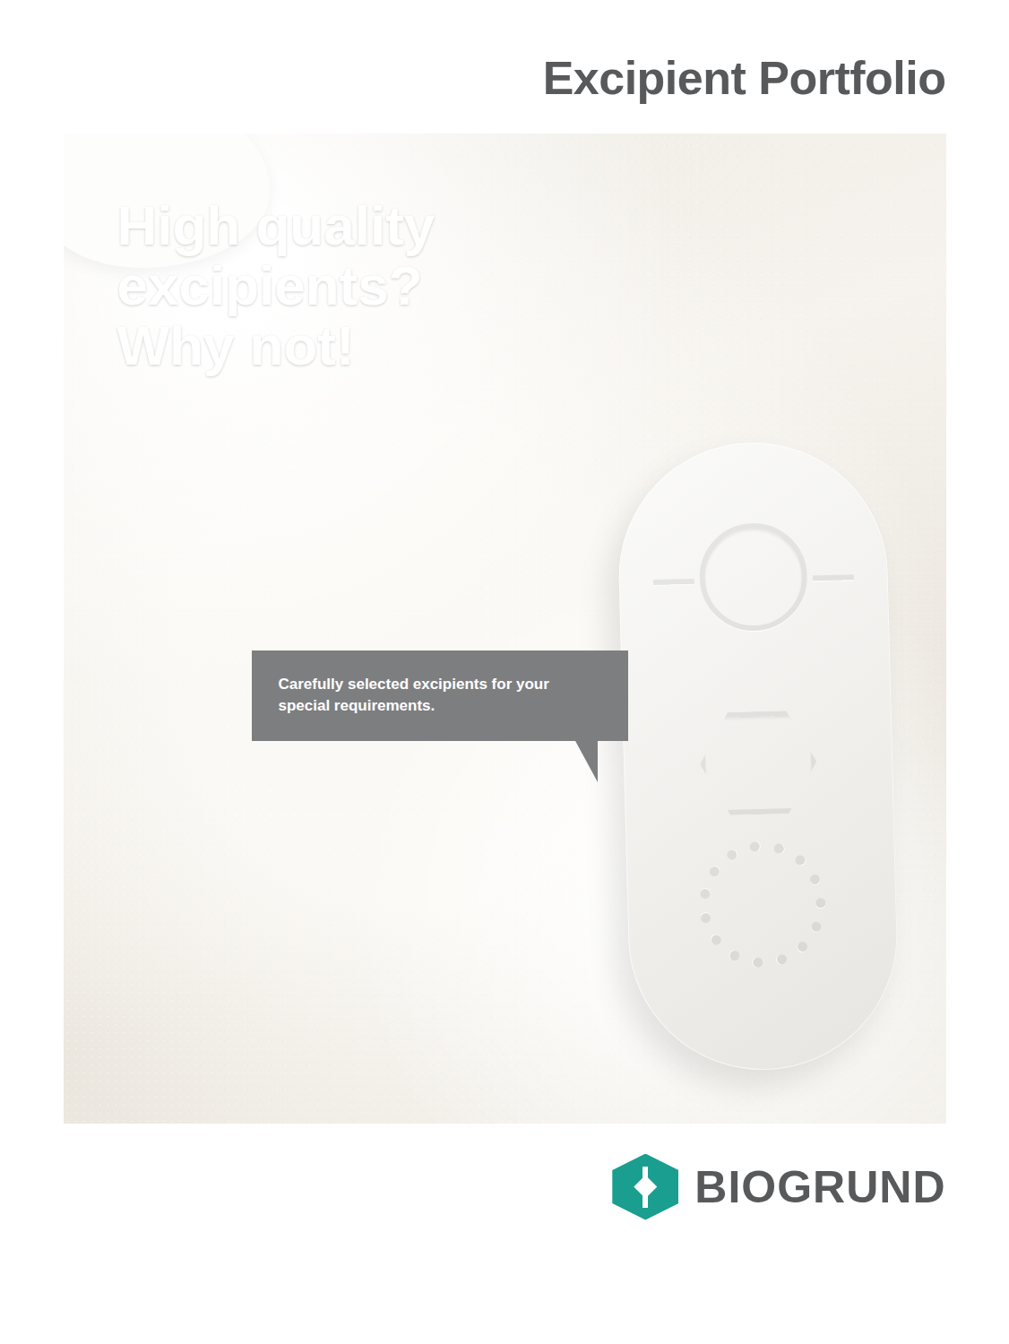Excipient Portfolio
High quality
excipients?
Why not!
Carefully selected excipients for your special requirements.
BIOGRUND